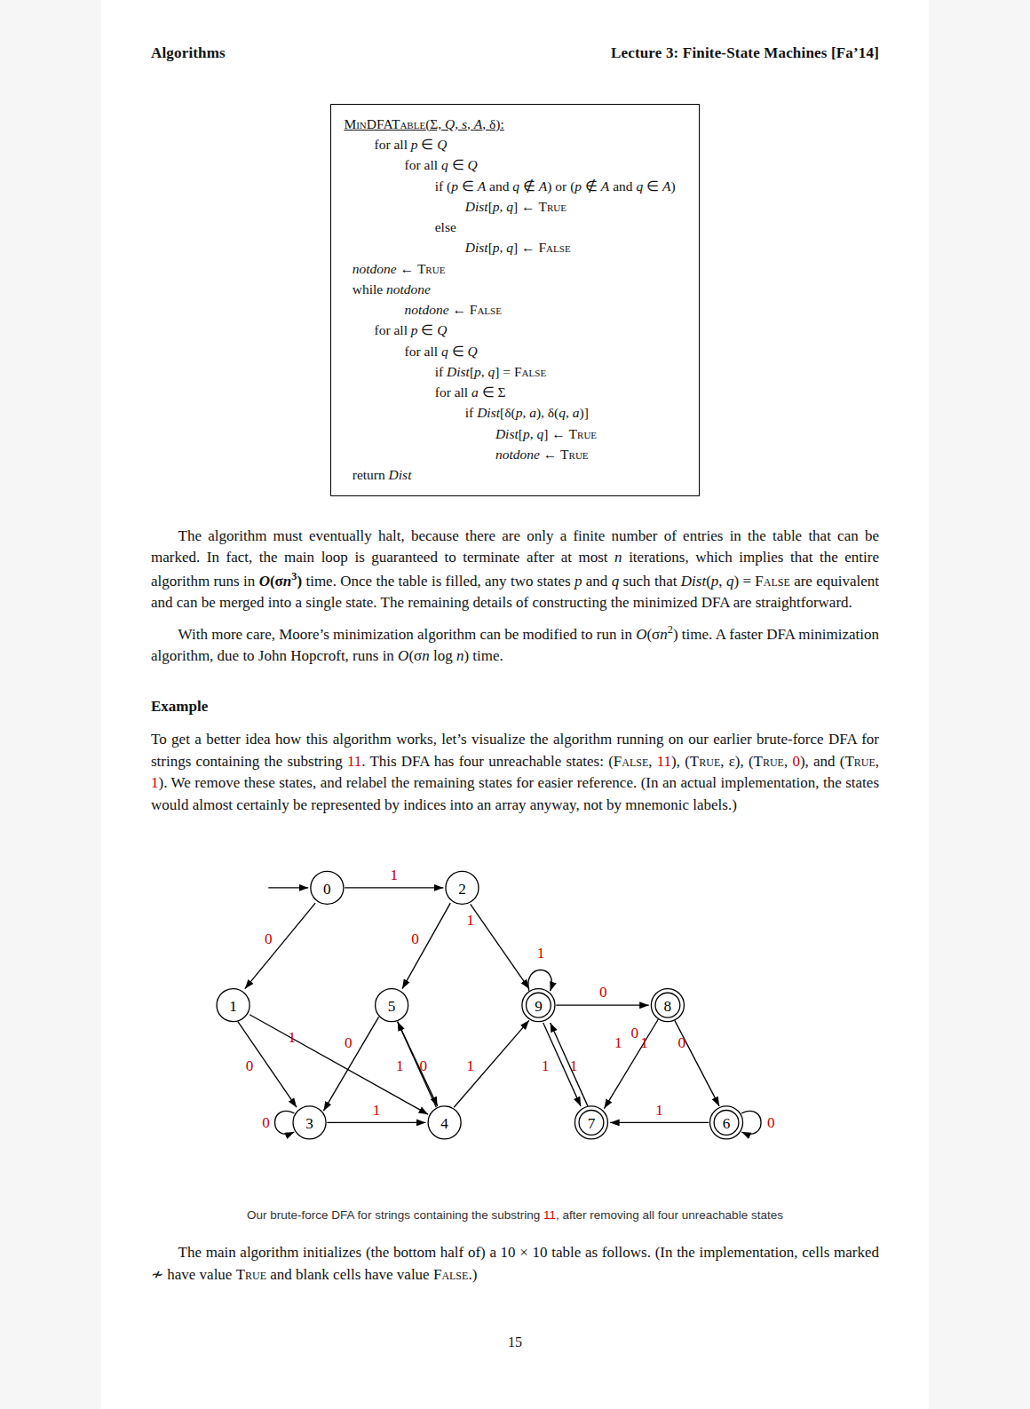Algorithms
Lecture 3: Finite-State Machines [Fa’14]
MinDFATable(Σ, Q, s, A, δ): for all p ∈ Q for all q ∈ Q if (p ∈ A and q ∉ A) or (p ∉ A and q ∈ A) Dist[p, q] ← True else Dist[p, q] ← False notdone ← True while notdone notdone ← False for all p ∈ Q for all q ∈ Q if Dist[p, q] = False for all a ∈ Σ if Dist[δ(p, a), δ(q, a)] Dist[p, q] ← True notdone ← True return Dist
The algorithm must eventually halt, because there are only a finite number of entries in the table that can be marked. In fact, the main loop is guaranteed to terminate after at most n iterations, which implies that the entire algorithm runs in O(σn3) time. Once the table is filled, any two states p and q such that Dist(p, q) = False are equivalent and can be merged into a single state. The remaining details of constructing the minimized DFA are straightforward.
With more care, Moore’s minimization algorithm can be modified to run in O(σn2) time. A faster DFA minimization algorithm, due to John Hopcroft, runs in O(σn log n) time.
Example
To get a better idea how this algorithm works, let’s visualize the algorithm running on our earlier brute-force DFA for strings containing the substring 11. This DFA has four unreachable states: (False, 11), (True, ε), (True, 0), and (True, 1). We remove these states, and relabel the remaining states for easier reference. (In an actual implementation, the states would almost certainly be represented by indices into an array anyway, not by mnemonic labels.)
0 2 1 5 9 8 3 4 7 6 1 0 0 1 0 1 0 1 1 0 1 0 1 0 1 1 1 0 1 0 0 1
Our brute-force DFA for strings containing the substring 11, after removing all four unreachable states
The main algorithm initializes (the bottom half of) a 10 × 10 table as follows. (In the implementation, cells marked ≁ have value True and blank cells have value False.)
15